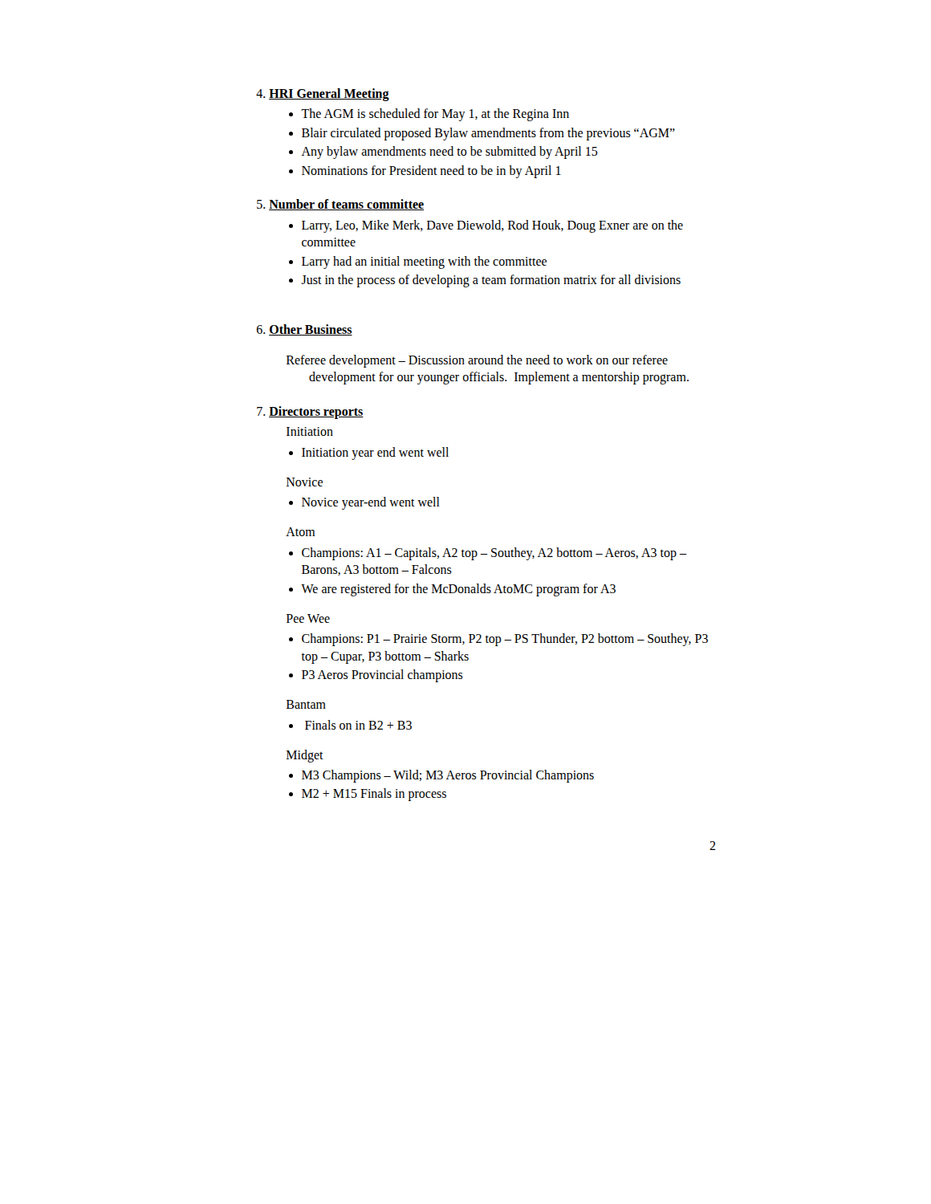HRI General Meeting
The AGM is scheduled for May 1, at the Regina Inn
Blair circulated proposed Bylaw amendments from the previous “AGM”
Any bylaw amendments need to be submitted by April 15
Nominations for President need to be in by April 1
Number of teams committee
Larry, Leo, Mike Merk, Dave Diewold, Rod Houk, Doug Exner are on the committee
Larry had an initial meeting with the committee
Just in the process of developing a team formation matrix for all divisions
Other Business
Referee development – Discussion around the need to work on our referee development for our younger officials. Implement a mentorship program.
Directors reports
Initiation
Initiation year end went well
Novice
Novice year-end went well
Atom
Champions: A1 – Capitals, A2 top – Southey, A2 bottom – Aeros, A3 top – Barons, A3 bottom – Falcons
We are registered for the McDonalds AtoMC program for A3
Pee Wee
Champions: P1 – Prairie Storm, P2 top – PS Thunder, P2 bottom – Southey, P3 top – Cupar, P3 bottom – Sharks
P3 Aeros Provincial champions
Bantam
Finals on in B2 + B3
Midget
M3 Champions – Wild; M3 Aeros Provincial Champions
M2 + M15 Finals in process
2